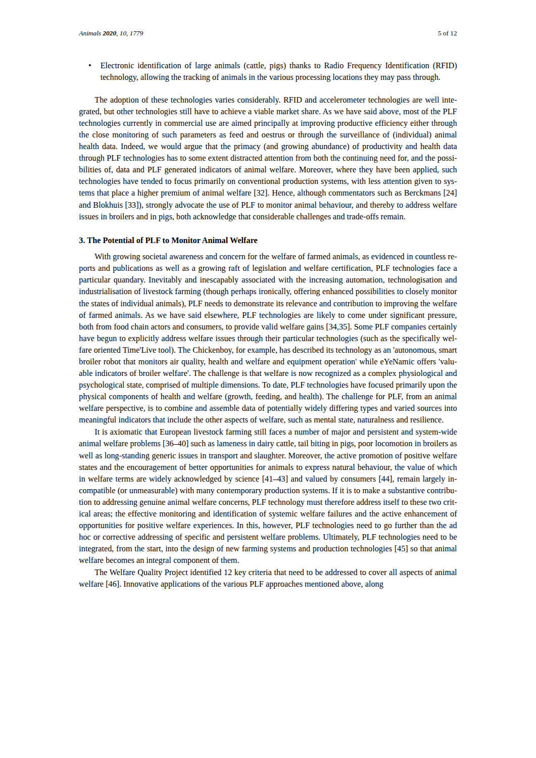Animals 2020, 10, 1779 5 of 12
Electronic identification of large animals (cattle, pigs) thanks to Radio Frequency Identification (RFID) technology, allowing the tracking of animals in the various processing locations they may pass through.
The adoption of these technologies varies considerably. RFID and accelerometer technologies are well integrated, but other technologies still have to achieve a viable market share. As we have said above, most of the PLF technologies currently in commercial use are aimed principally at improving productive efficiency either through the close monitoring of such parameters as feed and oestrus or through the surveillance of (individual) animal health data. Indeed, we would argue that the primacy (and growing abundance) of productivity and health data through PLF technologies has to some extent distracted attention from both the continuing need for, and the possibilities of, data and PLF generated indicators of animal welfare. Moreover, where they have been applied, such technologies have tended to focus primarily on conventional production systems, with less attention given to systems that place a higher premium of animal welfare [32]. Hence, although commentators such as Berckmans [24] and Blokhuis [33]), strongly advocate the use of PLF to monitor animal behaviour, and thereby to address welfare issues in broilers and in pigs, both acknowledge that considerable challenges and trade-offs remain.
3. The Potential of PLF to Monitor Animal Welfare
With growing societal awareness and concern for the welfare of farmed animals, as evidenced in countless reports and publications as well as a growing raft of legislation and welfare certification, PLF technologies face a particular quandary. Inevitably and inescapably associated with the increasing automation, technologisation and industrialisation of livestock farming (though perhaps ironically, offering enhanced possibilities to closely monitor the states of individual animals), PLF needs to demonstrate its relevance and contribution to improving the welfare of farmed animals. As we have said elsewhere, PLF technologies are likely to come under significant pressure, both from food chain actors and consumers, to provide valid welfare gains [34,35]. Some PLF companies certainly have begun to explicitly address welfare issues through their particular technologies (such as the specifically welfare oriented Time'Live tool). The Chickenboy, for example, has described its technology as an 'autonomous, smart broiler robot that monitors air quality, health and welfare and equipment operation' while eYeNamic offers 'valuable indicators of broiler welfare'. The challenge is that welfare is now recognized as a complex physiological and psychological state, comprised of multiple dimensions. To date, PLF technologies have focused primarily upon the physical components of health and welfare (growth, feeding, and health). The challenge for PLF, from an animal welfare perspective, is to combine and assemble data of potentially widely differing types and varied sources into meaningful indicators that include the other aspects of welfare, such as mental state, naturalness and resilience.
It is axiomatic that European livestock farming still faces a number of major and persistent and system-wide animal welfare problems [36–40] such as lameness in dairy cattle, tail biting in pigs, poor locomotion in broilers as well as long-standing generic issues in transport and slaughter. Moreover, the active promotion of positive welfare states and the encouragement of better opportunities for animals to express natural behaviour, the value of which in welfare terms are widely acknowledged by science [41–43] and valued by consumers [44], remain largely incompatible (or unmeasurable) with many contemporary production systems. If it is to make a substantive contribution to addressing genuine animal welfare concerns, PLF technology must therefore address itself to these two critical areas; the effective monitoring and identification of systemic welfare failures and the active enhancement of opportunities for positive welfare experiences. In this, however, PLF technologies need to go further than the ad hoc or corrective addressing of specific and persistent welfare problems. Ultimately, PLF technologies need to be integrated, from the start, into the design of new farming systems and production technologies [45] so that animal welfare becomes an integral component of them.
The Welfare Quality Project identified 12 key criteria that need to be addressed to cover all aspects of animal welfare [46]. Innovative applications of the various PLF approaches mentioned above, along